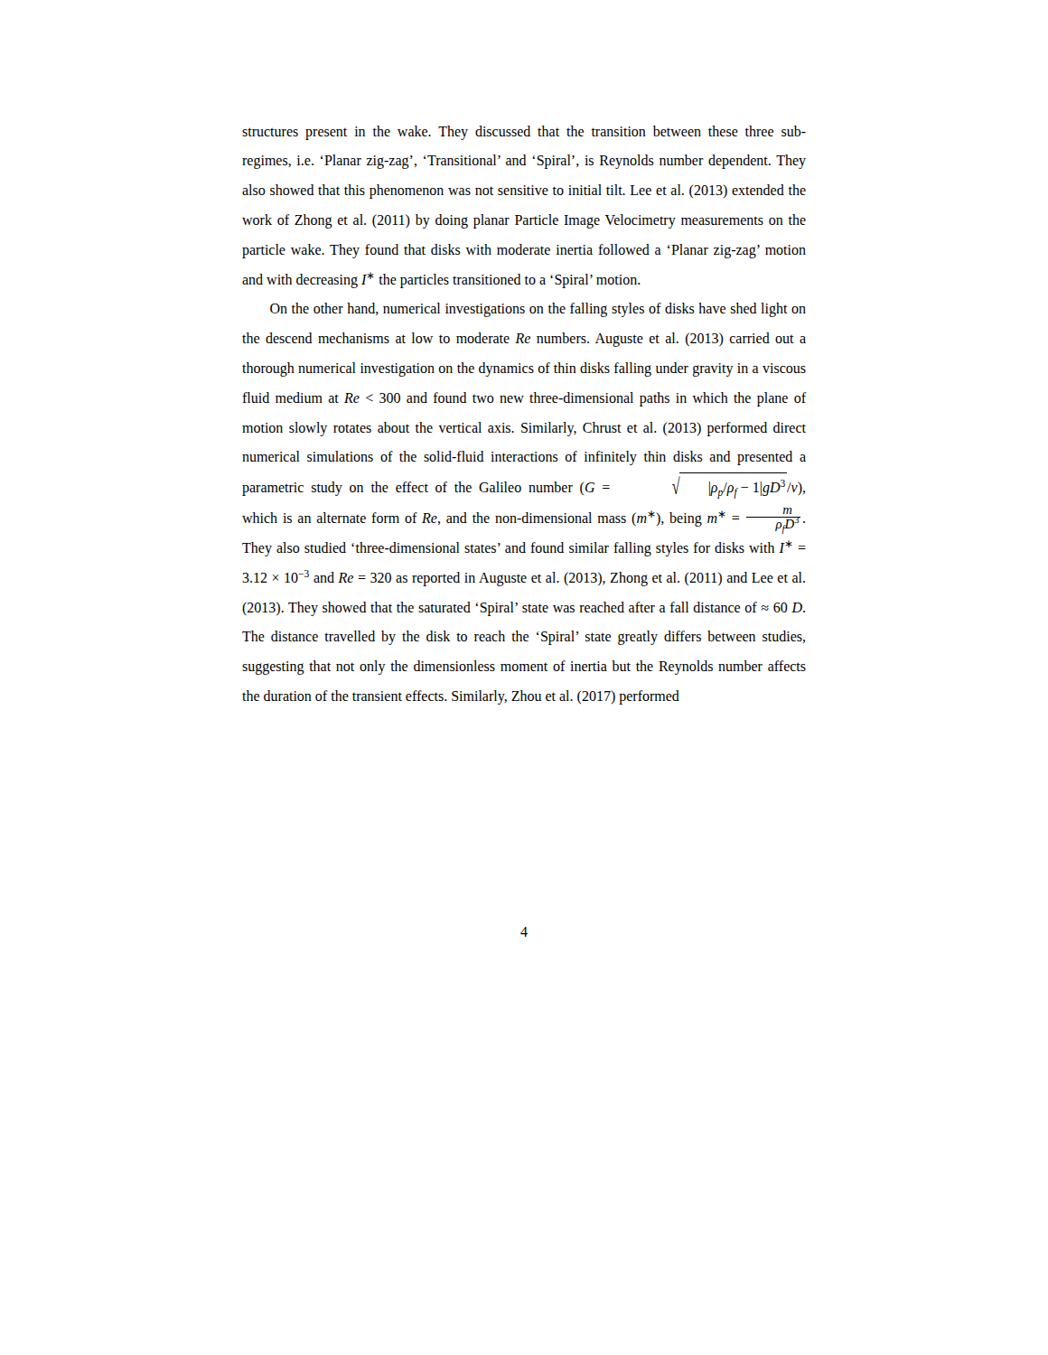structures present in the wake. They discussed that the transition between these three sub-regimes, i.e. ‘Planar zig-zag’, ‘Transitional’ and ‘Spiral’, is Reynolds number dependent. They also showed that this phenomenon was not sensitive to initial tilt. Lee et al. (2013) extended the work of Zhong et al. (2011) by doing planar Particle Image Velocimetry measurements on the particle wake. They found that disks with moderate inertia followed a ‘Planar zig-zag’ motion and with decreasing I∗ the particles transitioned to a ‘Spiral’ motion.
On the other hand, numerical investigations on the falling styles of disks have shed light on the descend mechanisms at low to moderate Re numbers. Auguste et al. (2013) carried out a thorough numerical investigation on the dynamics of thin disks falling under gravity in a viscous fluid medium at Re < 300 and found two new three-dimensional paths in which the plane of motion slowly rotates about the vertical axis. Similarly, Chrust et al. (2013) performed direct numerical simulations of the solid-fluid interactions of infinitely thin disks and presented a parametric study on the effect of the Galileo number (G = √|ρp/ρf − 1|gD3/ν), which is an alternate form of Re, and the non-dimensional mass (m∗), being m∗ = mρfD3. They also studied ‘three-dimensional states’ and found similar falling styles for disks with I∗ = 3.12 × 10−3 and Re = 320 as reported in Auguste et al. (2013), Zhong et al. (2011) and Lee et al. (2013). They showed that the saturated ‘Spiral’ state was reached after a fall distance of ≈ 60 D. The distance travelled by the disk to reach the ‘Spiral’ state greatly differs between studies, suggesting that not only the dimensionless moment of inertia but the Reynolds number affects the duration of the transient effects. Similarly, Zhou et al. (2017) performed
4